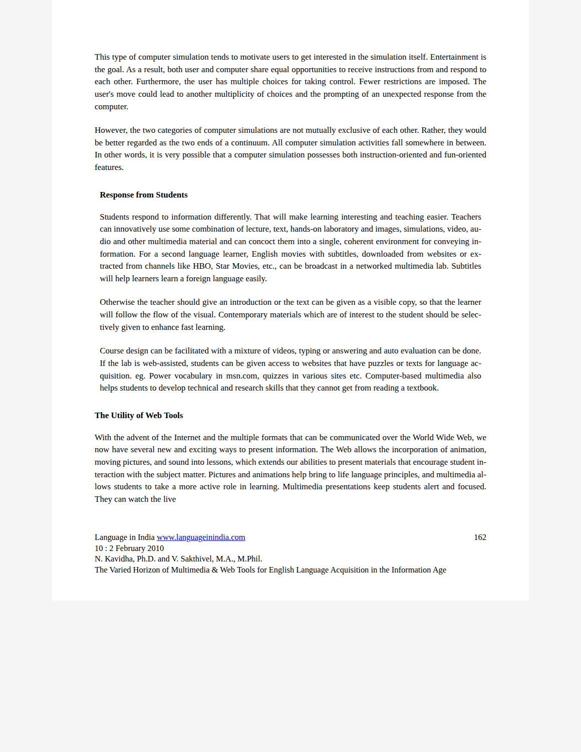This type of computer simulation tends to motivate users to get interested in the simulation itself. Entertainment is the goal. As a result, both user and computer share equal opportunities to receive instructions from and respond to each other. Furthermore, the user has multiple choices for taking control. Fewer restrictions are imposed. The user's move could lead to another multiplicity of choices and the prompting of an unexpected response from the computer.
However, the two categories of computer simulations are not mutually exclusive of each other. Rather, they would be better regarded as the two ends of a continuum. All computer simulation activities fall somewhere in between. In other words, it is very possible that a computer simulation possesses both instruction-oriented and fun-oriented features.
Response from Students
Students respond to information differently. That will make learning interesting and teaching easier. Teachers can innovatively use some combination of lecture, text, hands-on laboratory and images, simulations, video, audio and other multimedia material and can concoct them into a single, coherent environment for conveying information. For a second language learner, English movies with subtitles, downloaded from websites or extracted from channels like HBO, Star Movies, etc., can be broadcast in a networked multimedia lab. Subtitles will help learners learn a foreign language easily.
Otherwise the teacher should give an introduction or the text can be given as a visible copy, so that the learner will follow the flow of the visual. Contemporary materials which are of interest to the student should be selectively given to enhance fast learning.
Course design can be facilitated with a mixture of videos, typing or answering and auto evaluation can be done. If the lab is web-assisted, students can be given access to websites that have puzzles or texts for language acquisition. eg. Power vocabulary in msn.com, quizzes in various sites etc. Computer-based multimedia also helps students to develop technical and research skills that they cannot get from reading a textbook.
The Utility of Web Tools
With the advent of the Internet and the multiple formats that can be communicated over the World Wide Web, we now have several new and exciting ways to present information. The Web allows the incorporation of animation, moving pictures, and sound into lessons, which extends our abilities to present materials that encourage student interaction with the subject matter. Pictures and animations help bring to life language principles, and multimedia allows students to take a more active role in learning. Multimedia presentations keep students alert and focused. They can watch the live
162
Language in India www.languageinindia.com
10 : 2 February 2010
N. Kavidha, Ph.D. and V. Sakthivel, M.A., M.Phil.
The Varied Horizon of Multimedia & Web Tools for English Language Acquisition in the Information Age